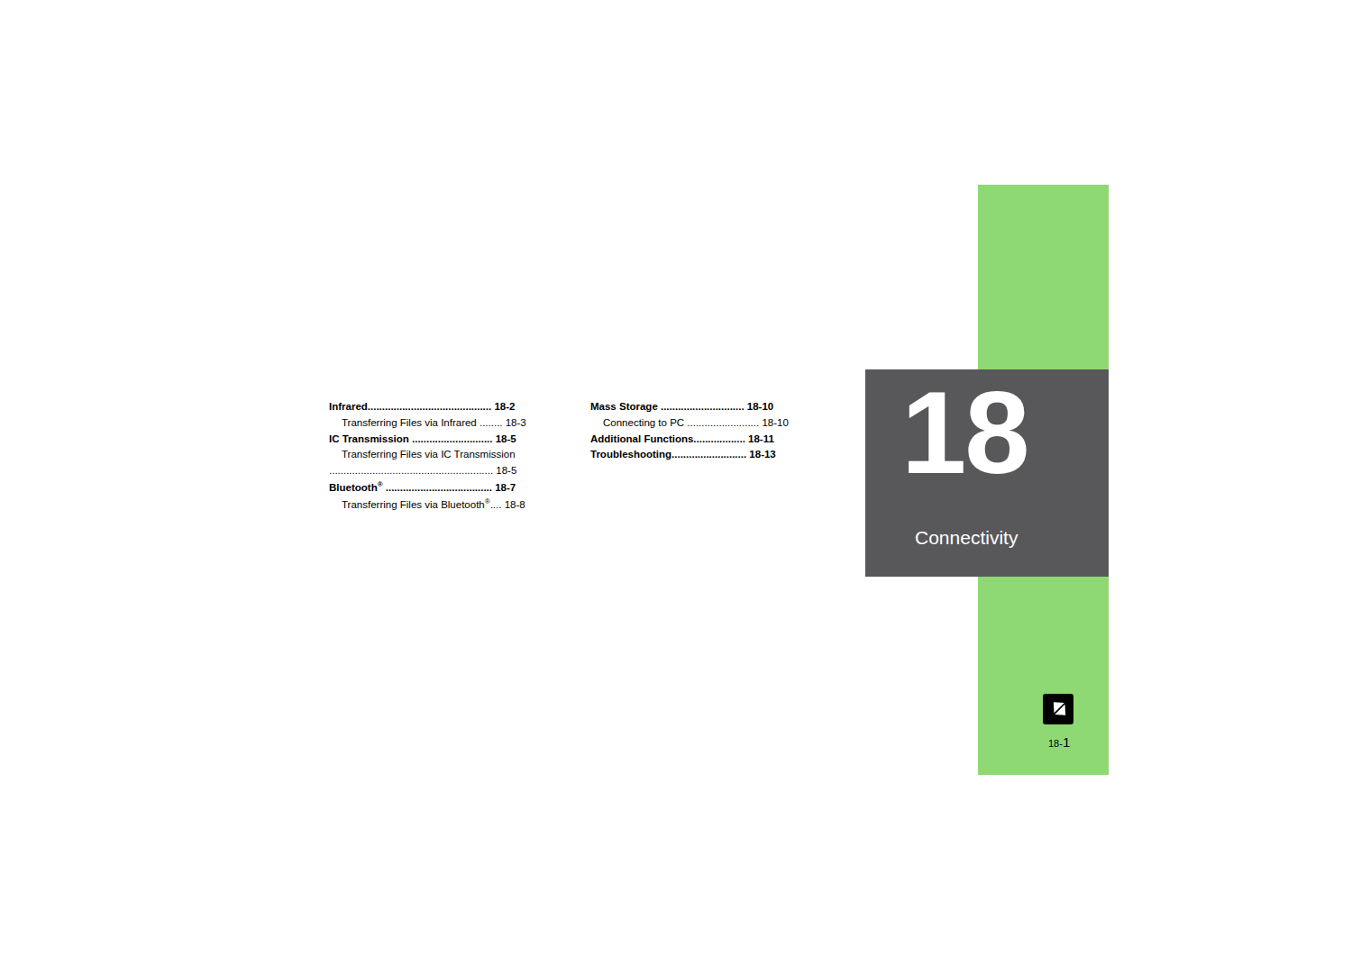18
Connectivity
18-1
Infrared........................................... 18-2
Transferring Files via Infrared ........ 18-3
IC Transmission ............................ 18-5
Transferring Files via IC Transmission
......................................................... 18-5
Bluetooth® ..................................... 18-7
Transferring Files via Bluetooth®.... 18-8
Mass Storage ............................. 18-10
Connecting to PC ......................... 18-10
Additional Functions.................. 18-11
Troubleshooting.......................... 18-13